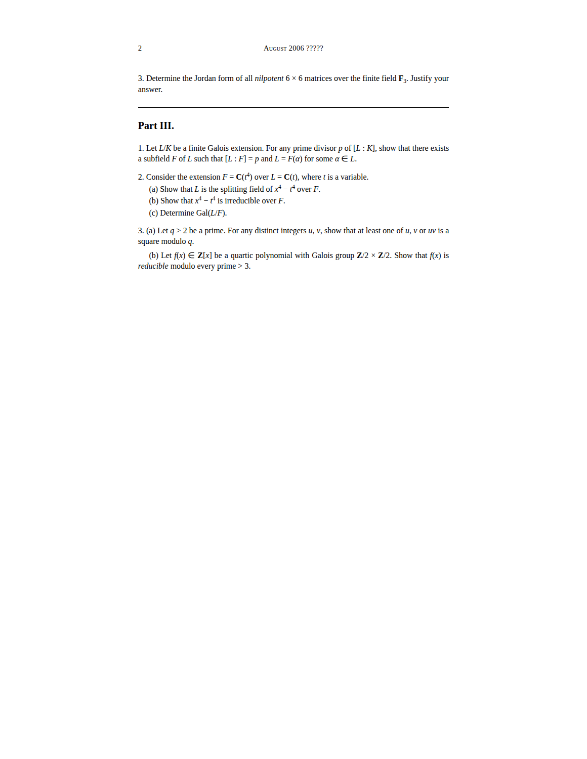2
August 2006 ?????
3. Determine the Jordan form of all nilpotent 6 × 6 matrices over the finite field F3. Justify your answer.
Part III.
1. Let L/K be a finite Galois extension. For any prime divisor p of [L : K], show that there exists a subfield F of L such that [L : F] = p and L = F(α) for some α ∈ L.
2. Consider the extension F = C(t4) over L = C(t), where t is a variable.
(a) Show that L is the splitting field of x4 − t4 over F.
(b) Show that x4 − t4 is irreducible over F.
(c) Determine Gal(L/F).
3. (a) Let q > 2 be a prime. For any distinct integers u, v, show that at least one of u, v or uv is a square modulo q.
(b) Let f(x) ∈ Z[x] be a quartic polynomial with Galois group Z/2 × Z/2. Show that f(x) is reducible modulo every prime > 3.